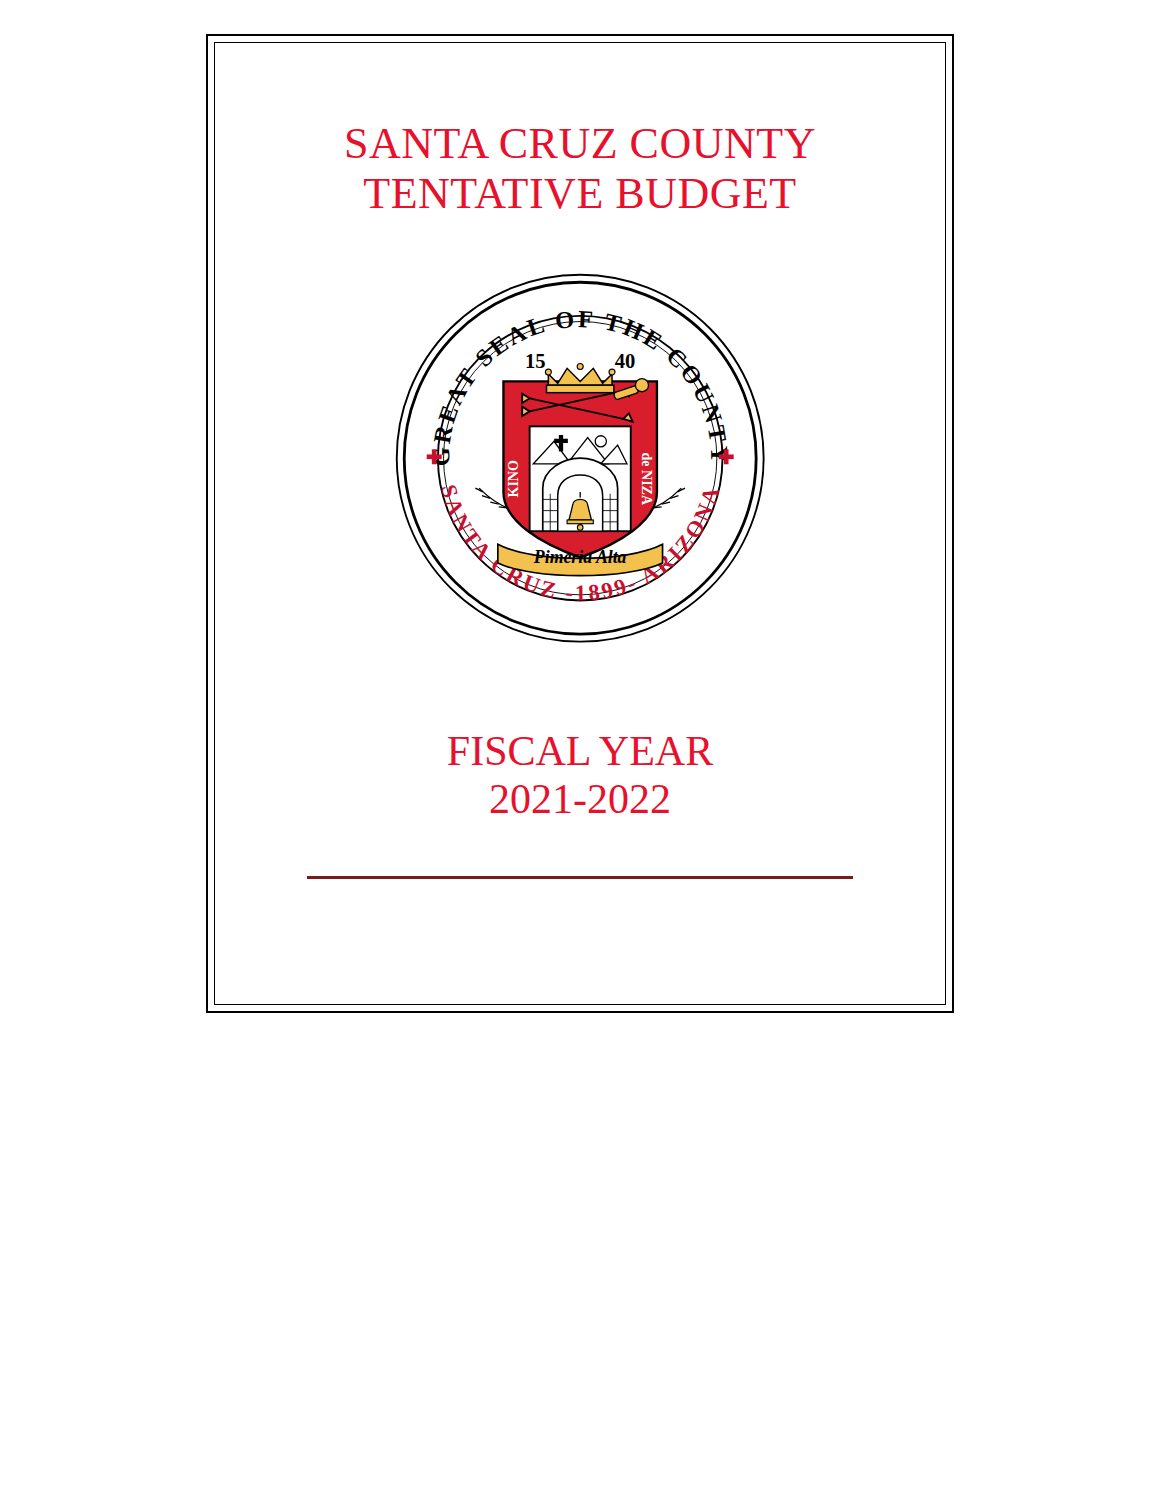SANTA CRUZ COUNTY
TENTATIVE BUDGET
GREAT SEAL OF THE COUNTY SANTA CRUZ -1899- ARIZONA 15 40 KINO de NIZA Pimeria Alta
FISCAL YEAR
2021-2022